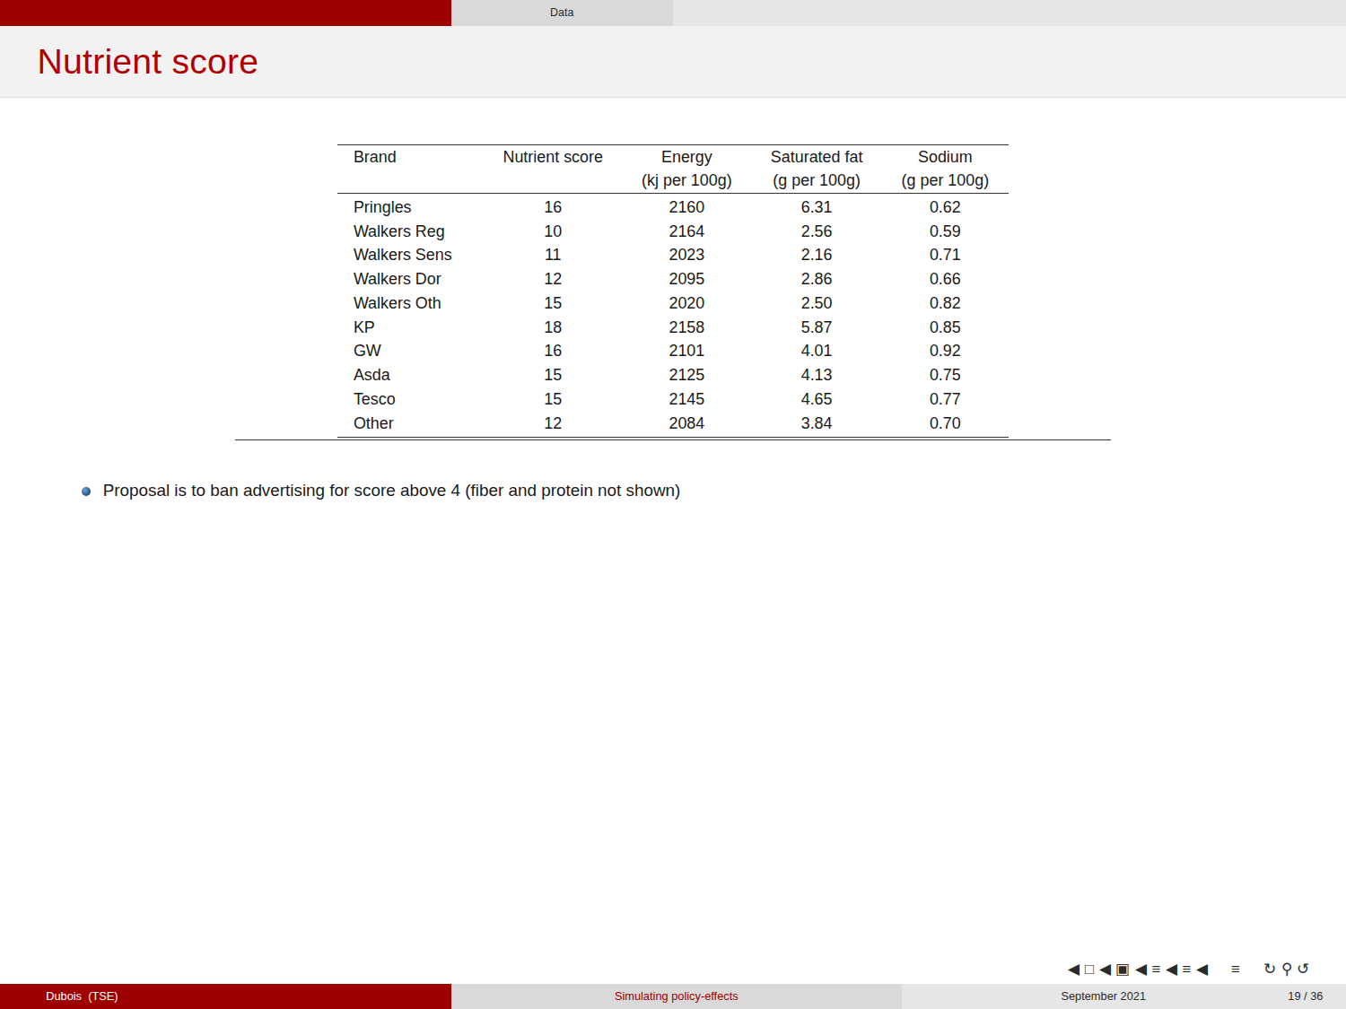Data
Nutrient score
| Brand | Nutrient score | Energy | Saturated fat | Sodium |
| --- | --- | --- | --- | --- |
| | | (kj per 100g) | (g per 100g) | (g per 100g) |
| Pringles | 16 | 2160 | 6.31 | 0.62 |
| Walkers Reg | 10 | 2164 | 2.56 | 0.59 |
| Walkers Sens | 11 | 2023 | 2.16 | 0.71 |
| Walkers Dor | 12 | 2095 | 2.86 | 0.66 |
| Walkers Oth | 15 | 2020 | 2.50 | 0.82 |
| KP | 18 | 2158 | 5.87 | 0.85 |
| GW | 16 | 2101 | 4.01 | 0.92 |
| Asda | 15 | 2125 | 4.13 | 0.75 |
| Tesco | 15 | 2145 | 4.65 | 0.77 |
| Other | 12 | 2084 | 3.84 | 0.70 |
Proposal is to ban advertising for score above 4 (fiber and protein not shown)
◀□◀▣◀≡◀≡◀ ≡ ↻⚲↺
Dubois (TSE)
Simulating policy-effects
September 2021 19 / 36